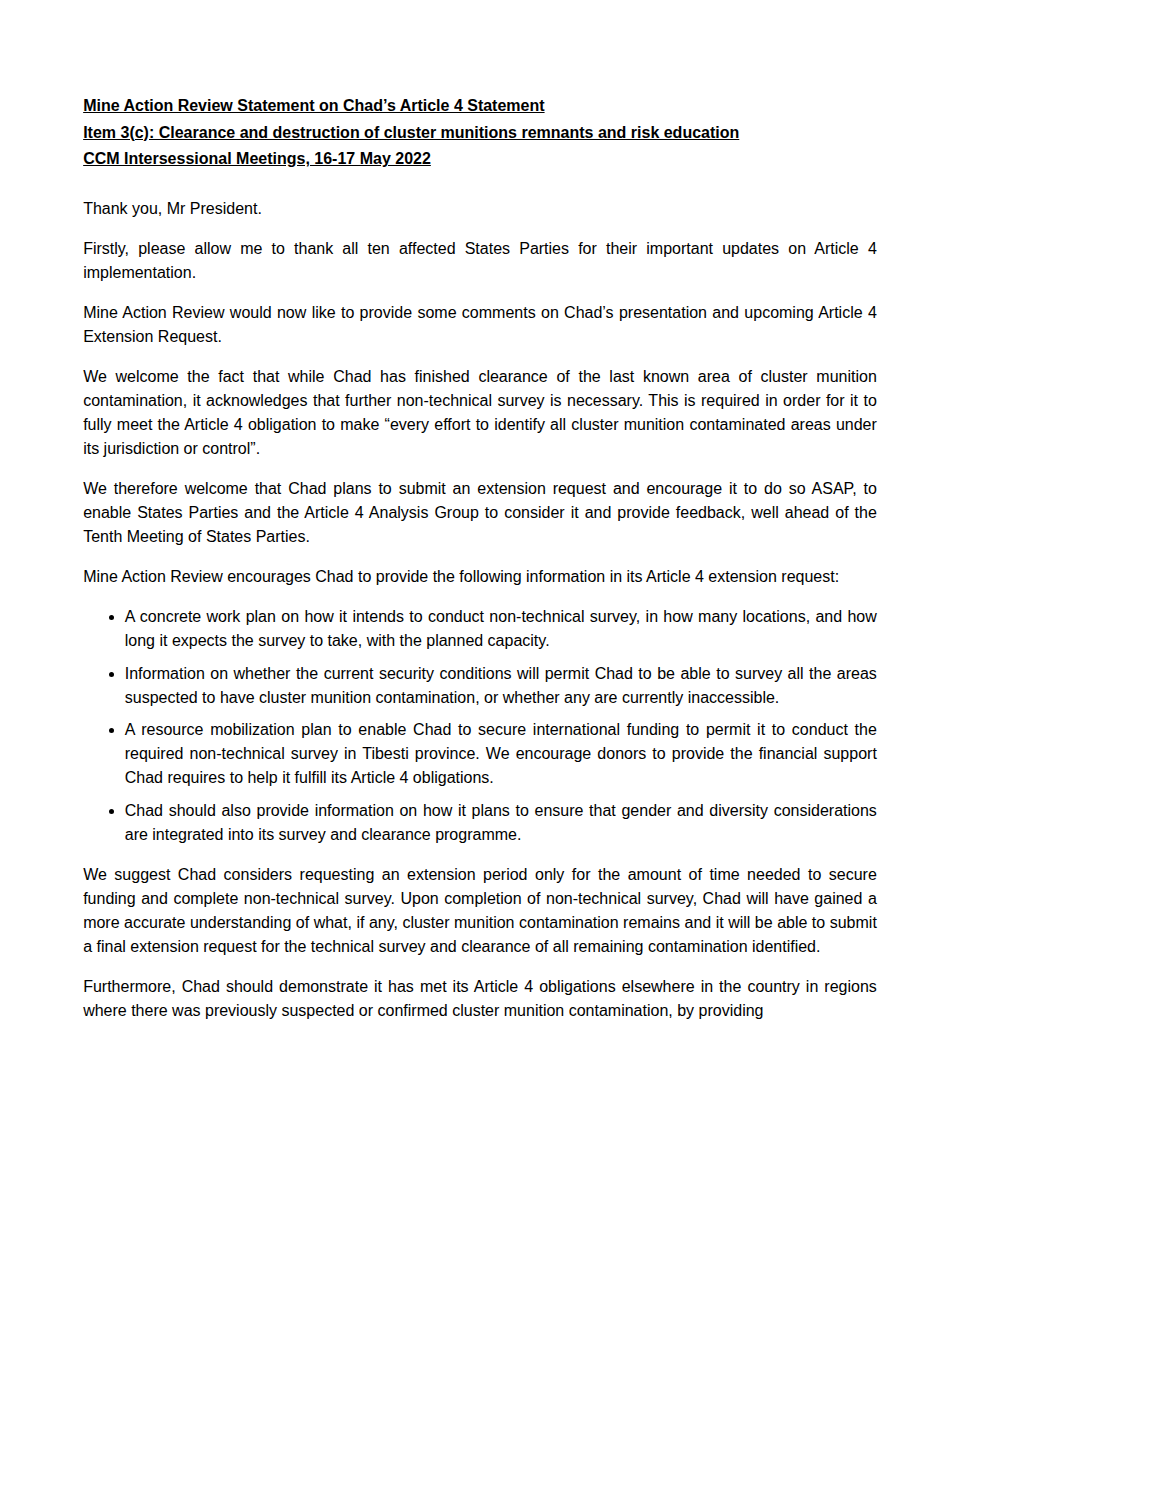Mine Action Review Statement on Chad’s Article 4 Statement
Item 3(c): Clearance and destruction of cluster munitions remnants and risk education
CCM Intersessional Meetings, 16-17 May 2022
Thank you, Mr President.
Firstly, please allow me to thank all ten affected States Parties for their important updates on Article 4 implementation.
Mine Action Review would now like to provide some comments on Chad’s presentation and upcoming Article 4 Extension Request.
We welcome the fact that while Chad has finished clearance of the last known area of cluster munition contamination, it acknowledges that further non-technical survey is necessary. This is required in order for it to fully meet the Article 4 obligation to make “every effort to identify all cluster munition contaminated areas under its jurisdiction or control”.
We therefore welcome that Chad plans to submit an extension request and encourage it to do so ASAP, to enable States Parties and the Article 4 Analysis Group to consider it and provide feedback, well ahead of the Tenth Meeting of States Parties.
Mine Action Review encourages Chad to provide the following information in its Article 4 extension request:
A concrete work plan on how it intends to conduct non-technical survey, in how many locations, and how long it expects the survey to take, with the planned capacity.
Information on whether the current security conditions will permit Chad to be able to survey all the areas suspected to have cluster munition contamination, or whether any are currently inaccessible.
A resource mobilization plan to enable Chad to secure international funding to permit it to conduct the required non-technical survey in Tibesti province. We encourage donors to provide the financial support Chad requires to help it fulfill its Article 4 obligations.
Chad should also provide information on how it plans to ensure that gender and diversity considerations are integrated into its survey and clearance programme.
We suggest Chad considers requesting an extension period only for the amount of time needed to secure funding and complete non-technical survey. Upon completion of non-technical survey, Chad will have gained a more accurate understanding of what, if any, cluster munition contamination remains and it will be able to submit a final extension request for the technical survey and clearance of all remaining contamination identified.
Furthermore, Chad should demonstrate it has met its Article 4 obligations elsewhere in the country in regions where there was previously suspected or confirmed cluster munition contamination, by providing